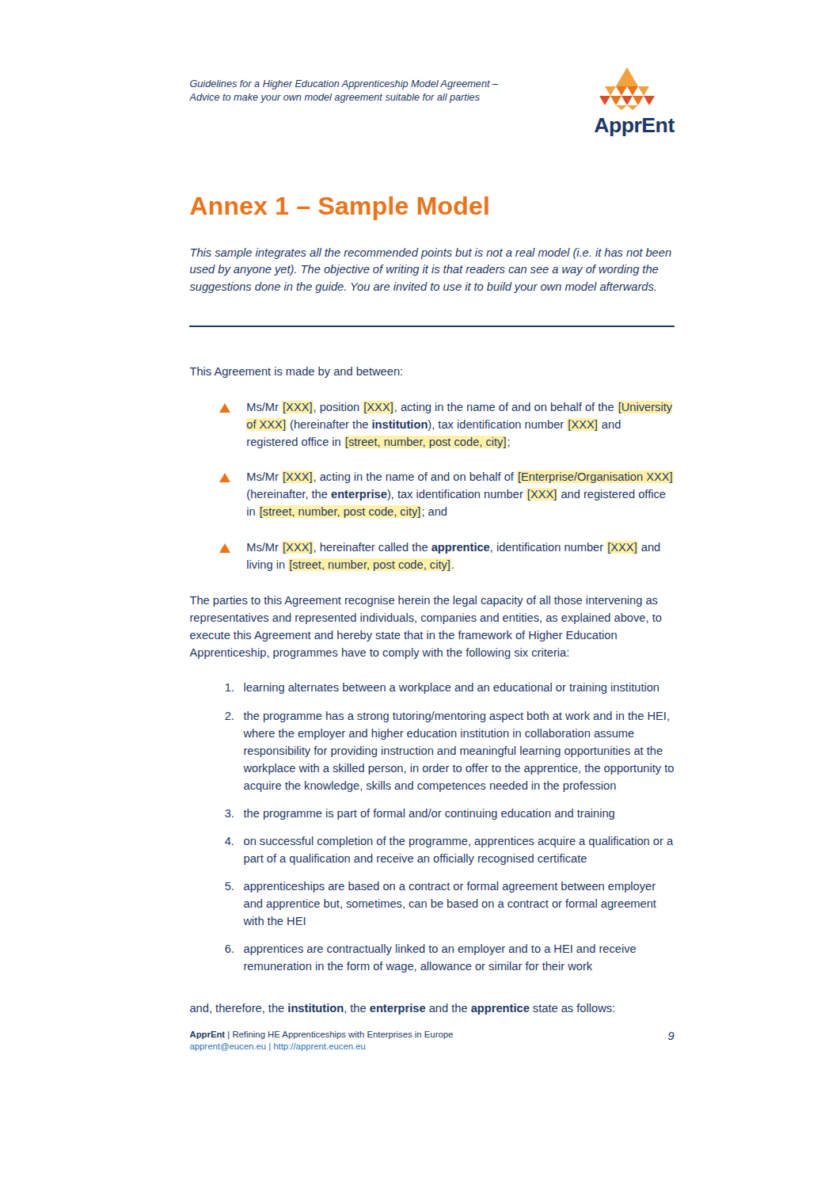Guidelines for a Higher Education Apprenticeship Model Agreement –
Advice to make your own model agreement suitable for all parties
ApprEnt
Annex 1 – Sample Model
This sample integrates all the recommended points but is not a real model (i.e. it has not been used by anyone yet). The objective of writing it is that readers can see a way of wording the suggestions done in the guide. You are invited to use it to build your own model afterwards.
This Agreement is made by and between:
Ms/Mr [XXX], position [XXX], acting in the name of and on behalf of the [University of XXX] (hereinafter the institution), tax identification number [XXX] and registered office in [street, number, post code, city];
Ms/Mr [XXX], acting in the name of and on behalf of [Enterprise/Organisation XXX] (hereinafter, the enterprise), tax identification number [XXX] and registered office in [street, number, post code, city]; and
Ms/Mr [XXX], hereinafter called the apprentice, identification number [XXX] and living in [street, number, post code, city].
The parties to this Agreement recognise herein the legal capacity of all those intervening as representatives and represented individuals, companies and entities, as explained above, to execute this Agreement and hereby state that in the framework of Higher Education Apprenticeship, programmes have to comply with the following six criteria:
learning alternates between a workplace and an educational or training institution
the programme has a strong tutoring/mentoring aspect both at work and in the HEI, where the employer and higher education institution in collaboration assume responsibility for providing instruction and meaningful learning opportunities at the workplace with a skilled person, in order to offer to the apprentice, the opportunity to acquire the knowledge, skills and competences needed in the profession
the programme is part of formal and/or continuing education and training
on successful completion of the programme, apprentices acquire a qualification or a part of a qualification and receive an officially recognised certificate
apprenticeships are based on a contract or formal agreement between employer and apprentice but, sometimes, can be based on a contract or formal agreement with the HEI
apprentices are contractually linked to an employer and to a HEI and receive remuneration in the form of wage, allowance or similar for their work
and, therefore, the institution, the enterprise and the apprentice state as follows:
ApprEnt | Refining HE Apprenticeships with Enterprises in Europe
apprent@eucen.eu | http://apprent.eucen.eu
9